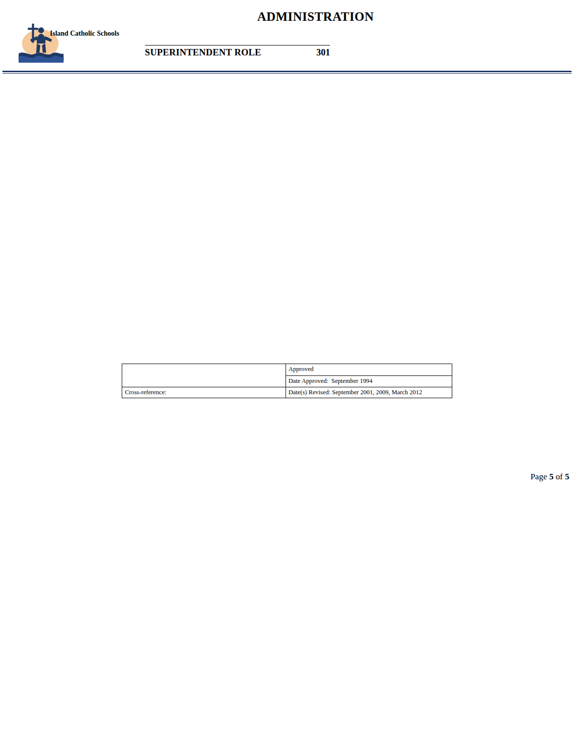ADMINISTRATION
Island Catholic Schools
SUPERINTENDENT ROLE 301
| | Approved |
| Date Approved: September 1994 |
| Cross-reference: | Date(s) Revised: September 2001, 2009, March 2012 |
Page 5 of 5